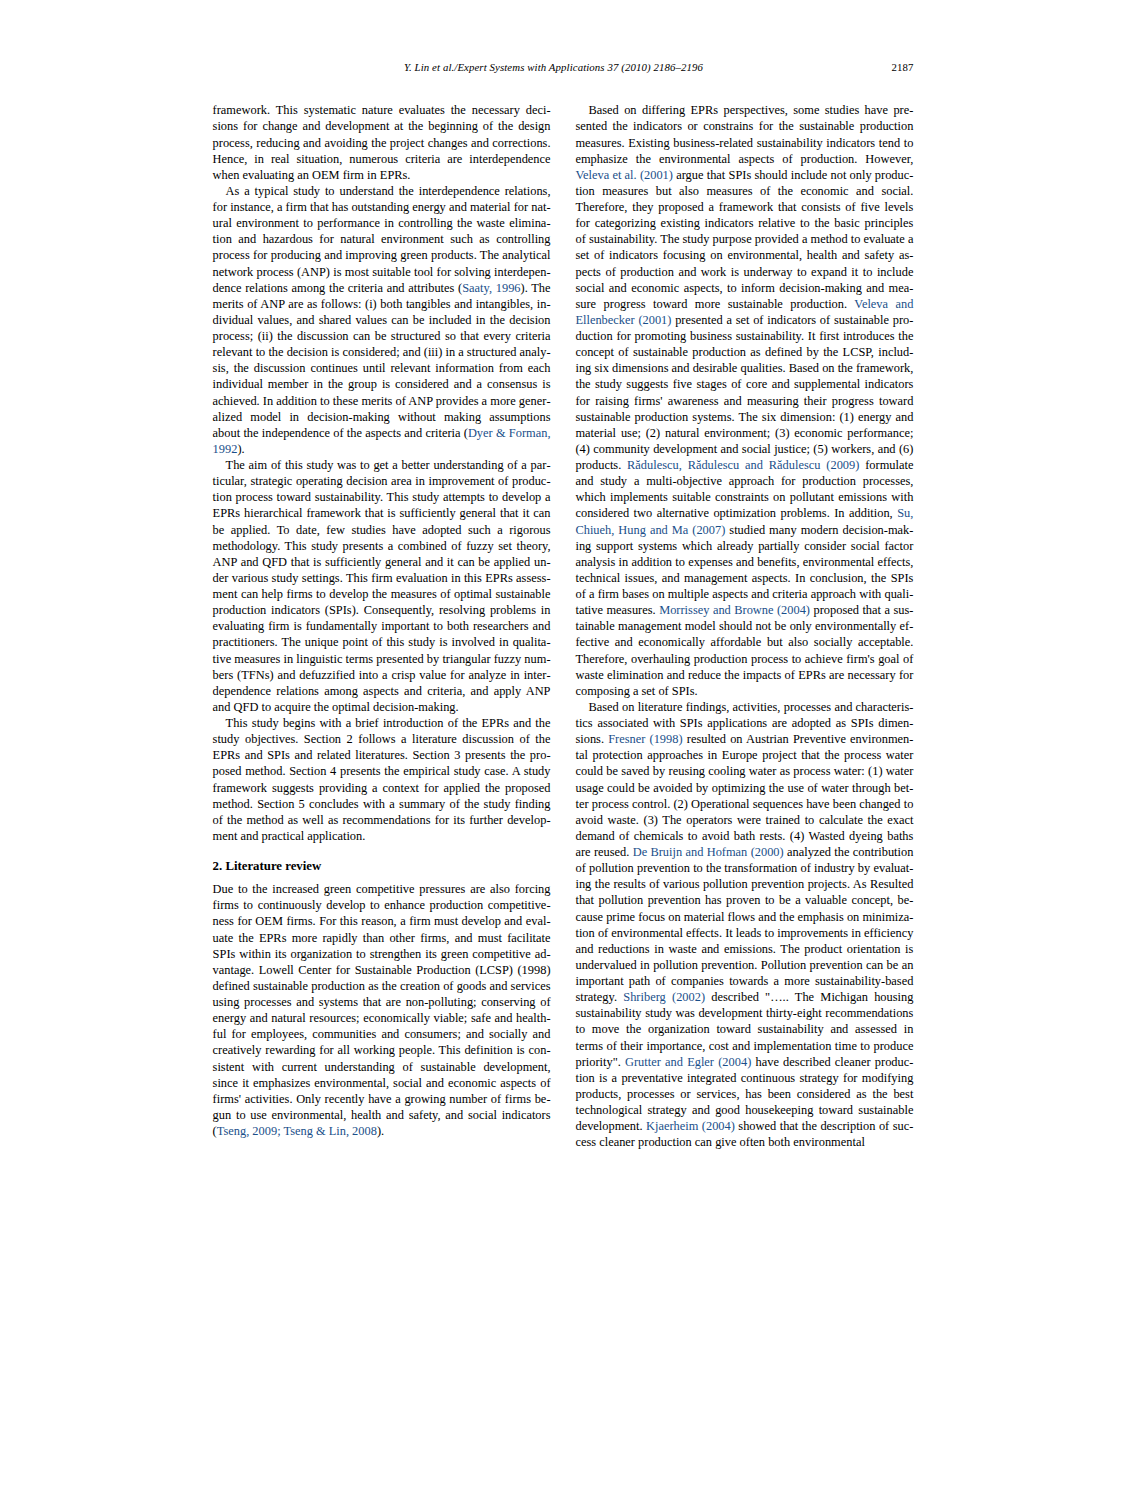Y. Lin et al./Expert Systems with Applications 37 (2010) 2186–2196 2187
framework. This systematic nature evaluates the necessary decisions for change and development at the beginning of the design process, reducing and avoiding the project changes and corrections. Hence, in real situation, numerous criteria are interdependence when evaluating an OEM firm in EPRs.
As a typical study to understand the interdependence relations, for instance, a firm that has outstanding energy and material for natural environment to performance in controlling the waste elimination and hazardous for natural environment such as controlling process for producing and improving green products. The analytical network process (ANP) is most suitable tool for solving interdependence relations among the criteria and attributes (Saaty, 1996). The merits of ANP are as follows: (i) both tangibles and intangibles, individual values, and shared values can be included in the decision process; (ii) the discussion can be structured so that every criteria relevant to the decision is considered; and (iii) in a structured analysis, the discussion continues until relevant information from each individual member in the group is considered and a consensus is achieved. In addition to these merits of ANP provides a more generalized model in decision-making without making assumptions about the independence of the aspects and criteria (Dyer & Forman, 1992).
The aim of this study was to get a better understanding of a particular, strategic operating decision area in improvement of production process toward sustainability. This study attempts to develop a EPRs hierarchical framework that is sufficiently general that it can be applied. To date, few studies have adopted such a rigorous methodology. This study presents a combined of fuzzy set theory, ANP and QFD that is sufficiently general and it can be applied under various study settings. This firm evaluation in this EPRs assessment can help firms to develop the measures of optimal sustainable production indicators (SPIs). Consequently, resolving problems in evaluating firm is fundamentally important to both researchers and practitioners. The unique point of this study is involved in qualitative measures in linguistic terms presented by triangular fuzzy numbers (TFNs) and defuzzified into a crisp value for analyze in interdependence relations among aspects and criteria, and apply ANP and QFD to acquire the optimal decision-making.
This study begins with a brief introduction of the EPRs and the study objectives. Section 2 follows a literature discussion of the EPRs and SPIs and related literatures. Section 3 presents the proposed method. Section 4 presents the empirical study case. A study framework suggests providing a context for applied the proposed method. Section 5 concludes with a summary of the study finding of the method as well as recommendations for its further development and practical application.
2. Literature review
Due to the increased green competitive pressures are also forcing firms to continuously develop to enhance production competitiveness for OEM firms. For this reason, a firm must develop and evaluate the EPRs more rapidly than other firms, and must facilitate SPIs within its organization to strengthen its green competitive advantage. Lowell Center for Sustainable Production (LCSP) (1998) defined sustainable production as the creation of goods and services using processes and systems that are non-polluting; conserving of energy and natural resources; economically viable; safe and healthful for employees, communities and consumers; and socially and creatively rewarding for all working people. This definition is consistent with current understanding of sustainable development, since it emphasizes environmental, social and economic aspects of firms' activities. Only recently have a growing number of firms begun to use environmental, health and safety, and social indicators (Tseng, 2009; Tseng & Lin, 2008).
Based on differing EPRs perspectives, some studies have presented the indicators or constrains for the sustainable production measures. Existing business-related sustainability indicators tend to emphasize the environmental aspects of production. However, Veleva et al. (2001) argue that SPIs should include not only production measures but also measures of the economic and social. Therefore, they proposed a framework that consists of five levels for categorizing existing indicators relative to the basic principles of sustainability. The study purpose provided a method to evaluate a set of indicators focusing on environmental, health and safety aspects of production and work is underway to expand it to include social and economic aspects, to inform decision-making and measure progress toward more sustainable production. Veleva and Ellenbecker (2001) presented a set of indicators of sustainable production for promoting business sustainability. It first introduces the concept of sustainable production as defined by the LCSP, including six dimensions and desirable qualities. Based on the framework, the study suggests five stages of core and supplemental indicators for raising firms' awareness and measuring their progress toward sustainable production systems. The six dimension: (1) energy and material use; (2) natural environment; (3) economic performance; (4) community development and social justice; (5) workers, and (6) products. Rădulescu, Rădulescu and Rădulescu (2009) formulate and study a multi-objective approach for production processes, which implements suitable constraints on pollutant emissions with considered two alternative optimization problems. In addition, Su, Chiueh, Hung and Ma (2007) studied many modern decision-making support systems which already partially consider social factor analysis in addition to expenses and benefits, environmental effects, technical issues, and management aspects. In conclusion, the SPIs of a firm bases on multiple aspects and criteria approach with qualitative measures. Morrissey and Browne (2004) proposed that a sustainable management model should not be only environmentally effective and economically affordable but also socially acceptable. Therefore, overhauling production process to achieve firm's goal of waste elimination and reduce the impacts of EPRs are necessary for composing a set of SPIs.
Based on literature findings, activities, processes and characteristics associated with SPIs applications are adopted as SPIs dimensions. Fresner (1998) resulted on Austrian Preventive environmental protection approaches in Europe project that the process water could be saved by reusing cooling water as process water: (1) water usage could be avoided by optimizing the use of water through better process control. (2) Operational sequences have been changed to avoid waste. (3) The operators were trained to calculate the exact demand of chemicals to avoid bath rests. (4) Wasted dyeing baths are reused. De Bruijn and Hofman (2000) analyzed the contribution of pollution prevention to the transformation of industry by evaluating the results of various pollution prevention projects. As Resulted that pollution prevention has proven to be a valuable concept, because prime focus on material flows and the emphasis on minimization of environmental effects. It leads to improvements in efficiency and reductions in waste and emissions. The product orientation is undervalued in pollution prevention. Pollution prevention can be an important path of companies towards a more sustainability-based strategy. Shriberg (2002) described "….. The Michigan housing sustainability study was development thirty-eight recommendations to move the organization toward sustainability and assessed in terms of their importance, cost and implementation time to produce priority". Grutter and Egler (2004) have described cleaner production is a preventative integrated continuous strategy for modifying products, processes or services, has been considered as the best technological strategy and good housekeeping toward sustainable development. Kjaerheim (2004) showed that the description of success cleaner production can give often both environmental